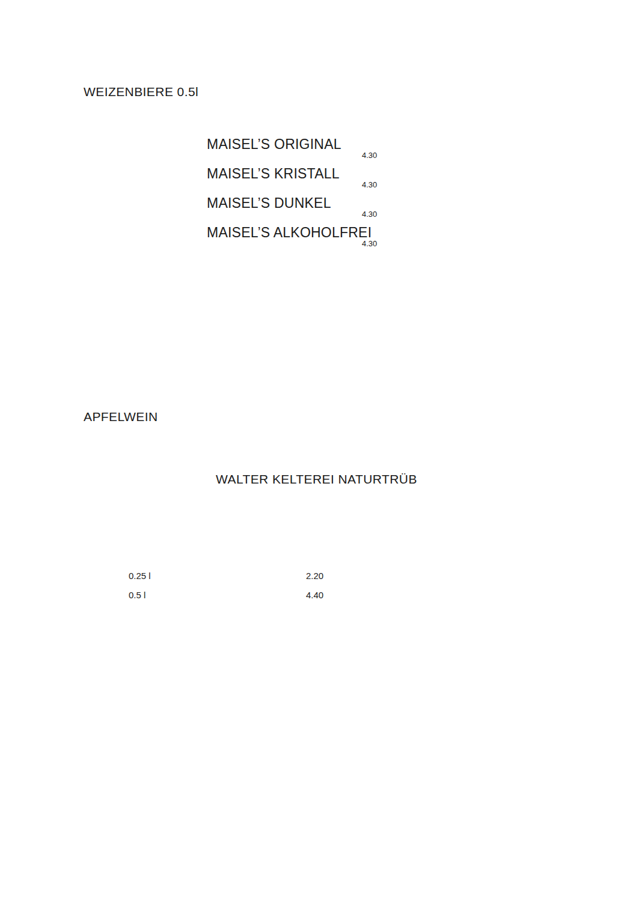WEIZENBIERE 0.5l
MAISEL’S ORIGINAL
4.30
MAISEL’S KRISTALL
4.30
MAISEL’S DUNKEL
4.30
MAISEL’S ALKOHOLFREI
4.30
APFELWEIN
WALTER KELTEREI NATURTRÜB
| 0.25 l | 2.20 |
| 0.5 l | 4.40 |